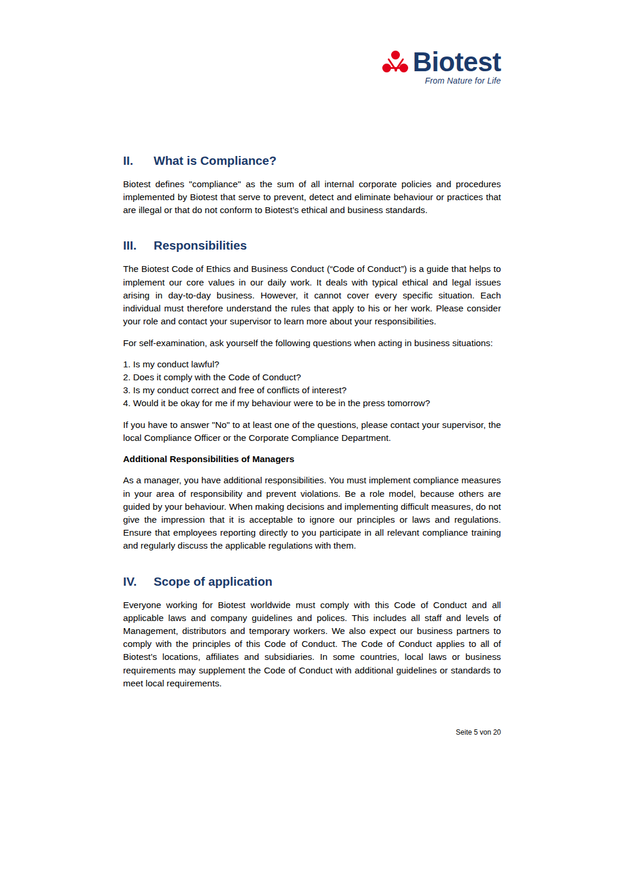Biotest
From Nature for Life
II. What is Compliance?
Biotest defines "compliance" as the sum of all internal corporate policies and procedures implemented by Biotest that serve to prevent, detect and eliminate behaviour or practices that are illegal or that do not conform to Biotest’s ethical and business standards.
III. Responsibilities
The Biotest Code of Ethics and Business Conduct (“Code of Conduct”) is a guide that helps to implement our core values in our daily work. It deals with typical ethical and legal issues arising in day-to-day business. However, it cannot cover every specific situation. Each individual must therefore understand the rules that apply to his or her work. Please consider your role and contact your supervisor to learn more about your responsibilities.
For self-examination, ask yourself the following questions when acting in business situations:
1. Is my conduct lawful?
2. Does it comply with the Code of Conduct?
3. Is my conduct correct and free of conflicts of interest?
4. Would it be okay for me if my behaviour were to be in the press tomorrow?
If you have to answer "No" to at least one of the questions, please contact your supervisor, the local Compliance Officer or the Corporate Compliance Department.
Additional Responsibilities of Managers
As a manager, you have additional responsibilities. You must implement compliance measures in your area of responsibility and prevent violations. Be a role model, because others are guided by your behaviour. When making decisions and implementing difficult measures, do not give the impression that it is acceptable to ignore our principles or laws and regulations. Ensure that employees reporting directly to you participate in all relevant compliance training and regularly discuss the applicable regulations with them.
IV. Scope of application
Everyone working for Biotest worldwide must comply with this Code of Conduct and all applicable laws and company guidelines and polices. This includes all staff and levels of Management, distributors and temporary workers. We also expect our business partners to comply with the principles of this Code of Conduct. The Code of Conduct applies to all of Biotest’s locations, affiliates and subsidiaries. In some countries, local laws or business requirements may supplement the Code of Conduct with additional guidelines or standards to meet local requirements.
Seite 5 von 20